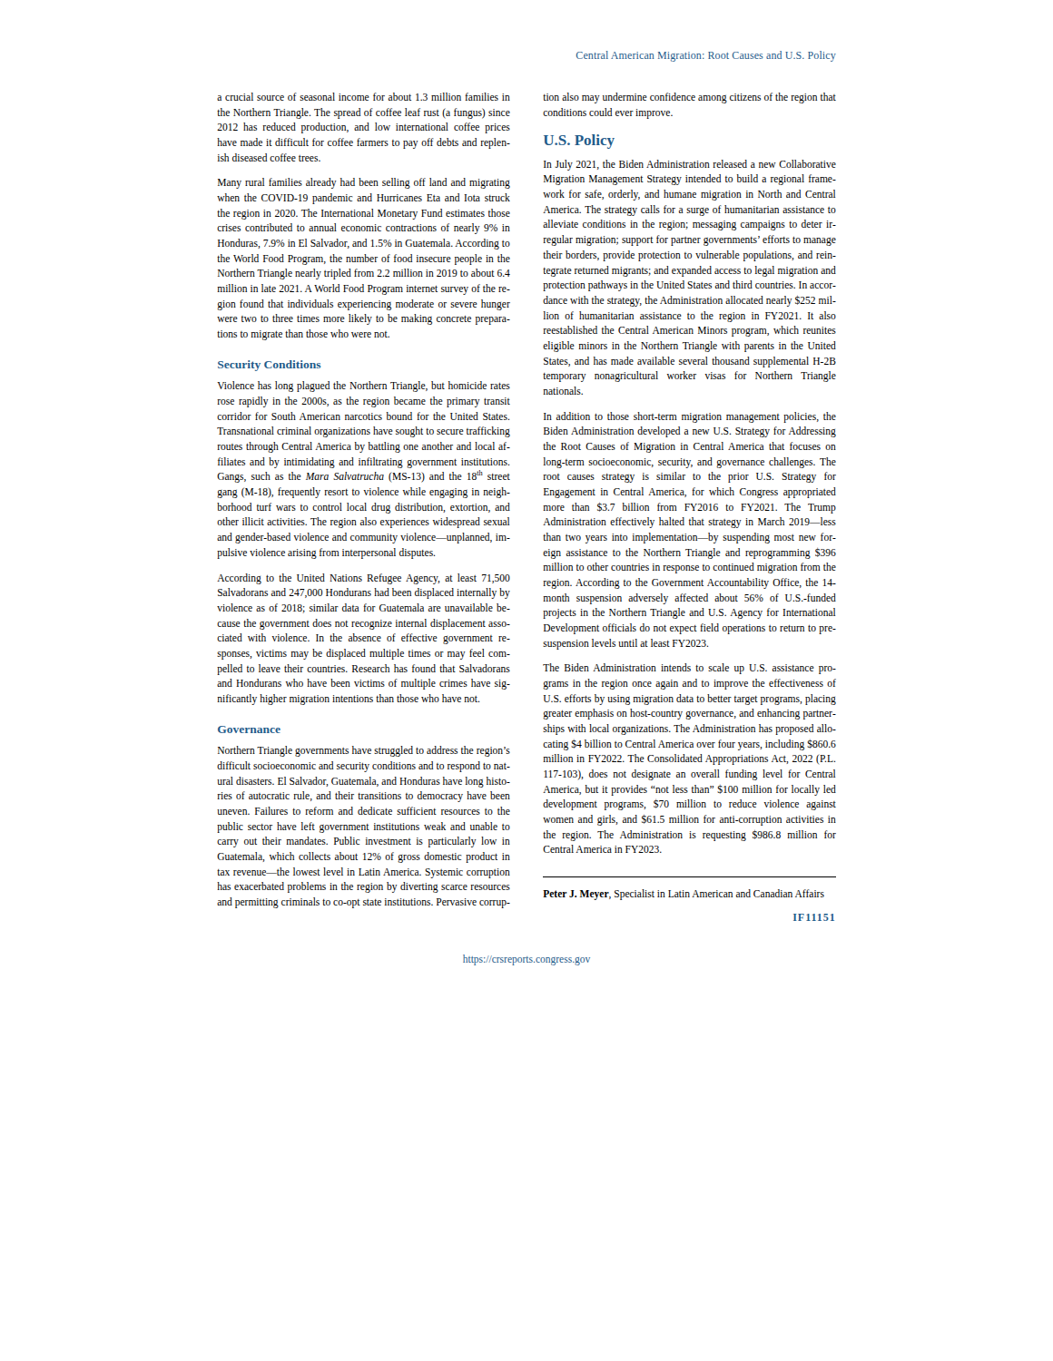Central American Migration: Root Causes and U.S. Policy
a crucial source of seasonal income for about 1.3 million families in the Northern Triangle. The spread of coffee leaf rust (a fungus) since 2012 has reduced production, and low international coffee prices have made it difficult for coffee farmers to pay off debts and replenish diseased coffee trees.
Many rural families already had been selling off land and migrating when the COVID-19 pandemic and Hurricanes Eta and Iota struck the region in 2020. The International Monetary Fund estimates those crises contributed to annual economic contractions of nearly 9% in Honduras, 7.9% in El Salvador, and 1.5% in Guatemala. According to the World Food Program, the number of food insecure people in the Northern Triangle nearly tripled from 2.2 million in 2019 to about 6.4 million in late 2021. A World Food Program internet survey of the region found that individuals experiencing moderate or severe hunger were two to three times more likely to be making concrete preparations to migrate than those who were not.
Security Conditions
Violence has long plagued the Northern Triangle, but homicide rates rose rapidly in the 2000s, as the region became the primary transit corridor for South American narcotics bound for the United States. Transnational criminal organizations have sought to secure trafficking routes through Central America by battling one another and local affiliates and by intimidating and infiltrating government institutions. Gangs, such as the Mara Salvatrucha (MS-13) and the 18th street gang (M-18), frequently resort to violence while engaging in neighborhood turf wars to control local drug distribution, extortion, and other illicit activities. The region also experiences widespread sexual and gender-based violence and community violence—unplanned, impulsive violence arising from interpersonal disputes.
According to the United Nations Refugee Agency, at least 71,500 Salvadorans and 247,000 Hondurans had been displaced internally by violence as of 2018; similar data for Guatemala are unavailable because the government does not recognize internal displacement associated with violence. In the absence of effective government responses, victims may be displaced multiple times or may feel compelled to leave their countries. Research has found that Salvadorans and Hondurans who have been victims of multiple crimes have significantly higher migration intentions than those who have not.
Governance
Northern Triangle governments have struggled to address the region’s difficult socioeconomic and security conditions and to respond to natural disasters. El Salvador, Guatemala, and Honduras have long histories of autocratic rule, and their transitions to democracy have been uneven. Failures to reform and dedicate sufficient resources to the public sector have left government institutions weak and unable to carry out their mandates. Public investment is particularly low in Guatemala, which collects about 12% of gross domestic product in tax revenue—the lowest level in Latin America. Systemic corruption has exacerbated problems in the region by diverting scarce resources and permitting criminals to co-opt state institutions. Pervasive corruption also may undermine confidence among citizens of the region that conditions could ever improve.
U.S. Policy
In July 2021, the Biden Administration released a new Collaborative Migration Management Strategy intended to build a regional framework for safe, orderly, and humane migration in North and Central America. The strategy calls for a surge of humanitarian assistance to alleviate conditions in the region; messaging campaigns to deter irregular migration; support for partner governments’ efforts to manage their borders, provide protection to vulnerable populations, and reintegrate returned migrants; and expanded access to legal migration and protection pathways in the United States and third countries. In accordance with the strategy, the Administration allocated nearly $252 million of humanitarian assistance to the region in FY2021. It also reestablished the Central American Minors program, which reunites eligible minors in the Northern Triangle with parents in the United States, and has made available several thousand supplemental H-2B temporary nonagricultural worker visas for Northern Triangle nationals.
In addition to those short-term migration management policies, the Biden Administration developed a new U.S. Strategy for Addressing the Root Causes of Migration in Central America that focuses on long-term socioeconomic, security, and governance challenges. The root causes strategy is similar to the prior U.S. Strategy for Engagement in Central America, for which Congress appropriated more than $3.7 billion from FY2016 to FY2021. The Trump Administration effectively halted that strategy in March 2019—less than two years into implementation—by suspending most new foreign assistance to the Northern Triangle and reprogramming $396 million to other countries in response to continued migration from the region. According to the Government Accountability Office, the 14-month suspension adversely affected about 56% of U.S.-funded projects in the Northern Triangle and U.S. Agency for International Development officials do not expect field operations to return to pre-suspension levels until at least FY2023.
The Biden Administration intends to scale up U.S. assistance programs in the region once again and to improve the effectiveness of U.S. efforts by using migration data to better target programs, placing greater emphasis on host-country governance, and enhancing partnerships with local organizations. The Administration has proposed allocating $4 billion to Central America over four years, including $860.6 million in FY2022. The Consolidated Appropriations Act, 2022 (P.L. 117-103), does not designate an overall funding level for Central America, but it provides “not less than” $100 million for locally led development programs, $70 million to reduce violence against women and girls, and $61.5 million for anti-corruption activities in the region. The Administration is requesting $986.8 million for Central America in FY2023.
Peter J. Meyer, Specialist in Latin American and Canadian Affairs
IF11151
https://crsreports.congress.gov